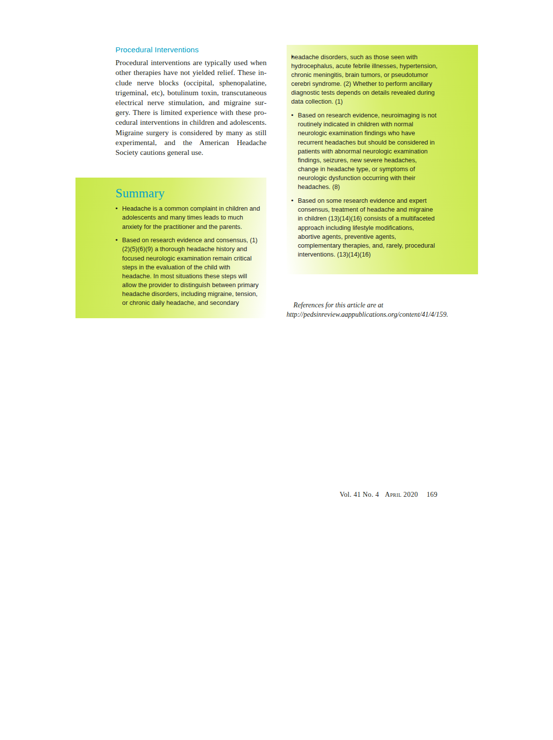Procedural Interventions
Procedural interventions are typically used when other therapies have not yielded relief. These include nerve blocks (occipital, sphenopalatine, trigeminal, etc), botulinum toxin, transcutaneous electrical nerve stimulation, and migraine surgery. There is limited experience with these procedural interventions in children and adolescents. Migraine surgery is considered by many as still experimental, and the American Headache Society cautions general use.
Summary
Headache is a common complaint in children and adolescents and many times leads to much anxiety for the practitioner and the parents.
Based on research evidence and consensus, (1)(2)(5)(6)(9) a thorough headache history and focused neurologic examination remain critical steps in the evaluation of the child with headache. In most situations these steps will allow the provider to distinguish between primary headache disorders, including migraine, tension, or chronic daily headache, and secondary
headache disorders, such as those seen with hydrocephalus, acute febrile illnesses, hypertension, chronic meningitis, brain tumors, or pseudotumor cerebri syndrome. (2) Whether to perform ancillary diagnostic tests depends on details revealed during data collection. (1)
Based on research evidence, neuroimaging is not routinely indicated in children with normal neurologic examination findings who have recurrent headaches but should be considered in patients with abnormal neurologic examination findings, seizures, new severe headaches, change in headache type, or symptoms of neurologic dysfunction occurring with their headaches. (8)
Based on some research evidence and expert consensus, treatment of headache and migraine in children (13)(14)(16) consists of a multifaceted approach including lifestyle modifications, abortive agents, preventive agents, complementary therapies, and, rarely, procedural interventions. (13)(14)(16)
References for this article are at http://pedsinreview.aappublications.org/content/41/4/159.
Vol. 41 No. 4 April 2020169